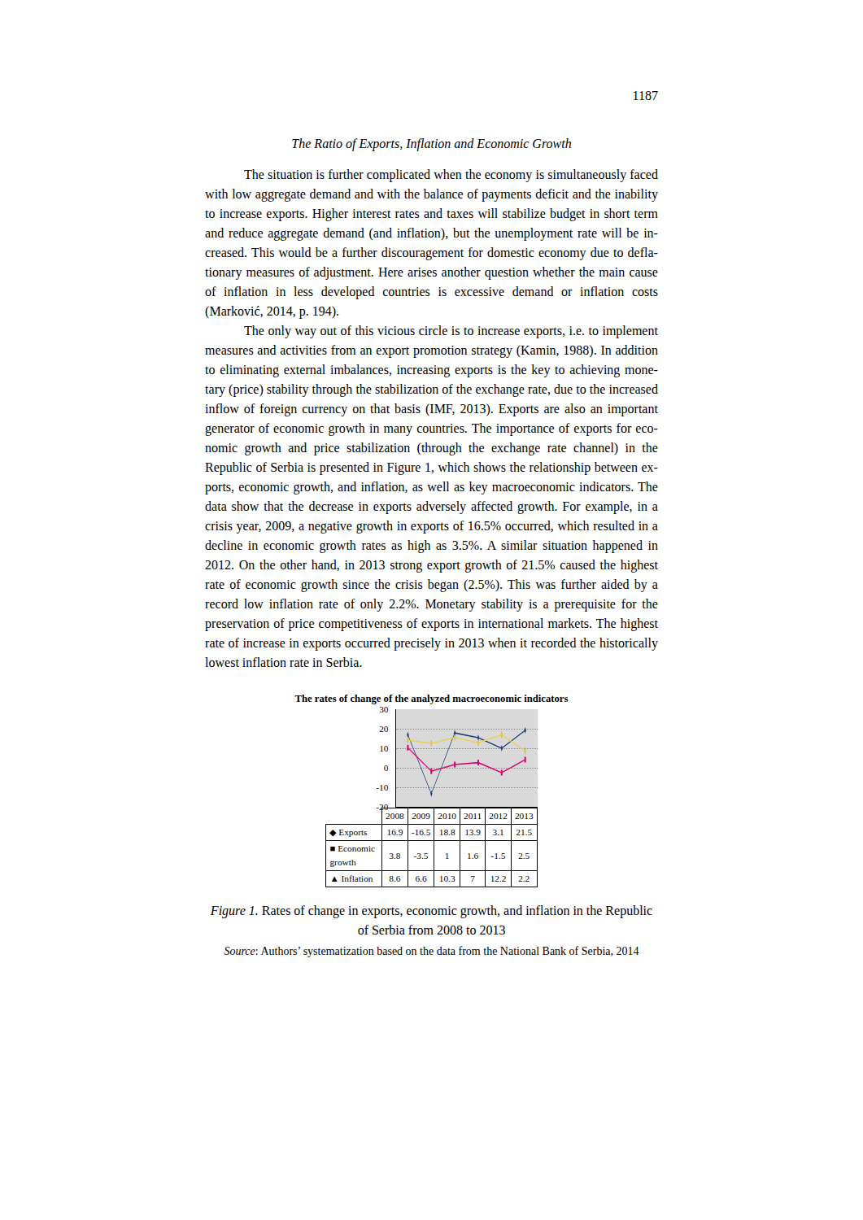1187
The Ratio of Exports, Inflation and Economic Growth
The situation is further complicated when the economy is simultaneously faced with low aggregate demand and with the balance of payments deficit and the inability to increase exports. Higher interest rates and taxes will stabilize budget in short term and reduce aggregate demand (and inflation), but the unemployment rate will be increased. This would be a further discouragement for domestic economy due to deflationary measures of adjustment. Here arises another question whether the main cause of inflation in less developed countries is excessive demand or inflation costs (Marković, 2014, p. 194).
The only way out of this vicious circle is to increase exports, i.e. to implement measures and activities from an export promotion strategy (Kamin, 1988). In addition to eliminating external imbalances, increasing exports is the key to achieving monetary (price) stability through the stabilization of the exchange rate, due to the increased inflow of foreign currency on that basis (IMF, 2013). Exports are also an important generator of economic growth in many countries. The importance of exports for economic growth and price stabilization (through the exchange rate channel) in the Republic of Serbia is presented in Figure 1, which shows the relationship between exports, economic growth, and inflation, as well as key macroeconomic indicators. The data show that the decrease in exports adversely affected growth. For example, in a crisis year, 2009, a negative growth in exports of 16.5% occurred, which resulted in a decline in economic growth rates as high as 3.5%. A similar situation happened in 2012. On the other hand, in 2013 strong export growth of 21.5% caused the highest rate of economic growth since the crisis began (2.5%). This was further aided by a record low inflation rate of only 2.2%. Monetary stability is a prerequisite for the preservation of price competitiveness of exports in international markets. The highest rate of increase in exports occurred precisely in 2013 when it recorded the historically lowest inflation rate in Serbia.
The rates of change of the analyzed macroeconomic indicators
30 20 10 0 -10 -20
| | 2008 | 2009 | 2010 | 2011 | 2012 | 2013 |
| ◆ Exports | 16.9 | -16.5 | 18.8 | 13.9 | 3.1 | 21.5 |
| ■ Economic growth | 3.8 | -3.5 | 1 | 1.6 | -1.5 | 2.5 |
| ▲ Inflation | 8.6 | 6.6 | 10.3 | 7 | 12.2 | 2.2 |
Figure 1. Rates of change in exports, economic growth, and inflation in the Republic of Serbia from 2008 to 2013
Source: Authors’ systematization based on the data from the National Bank of Serbia, 2014